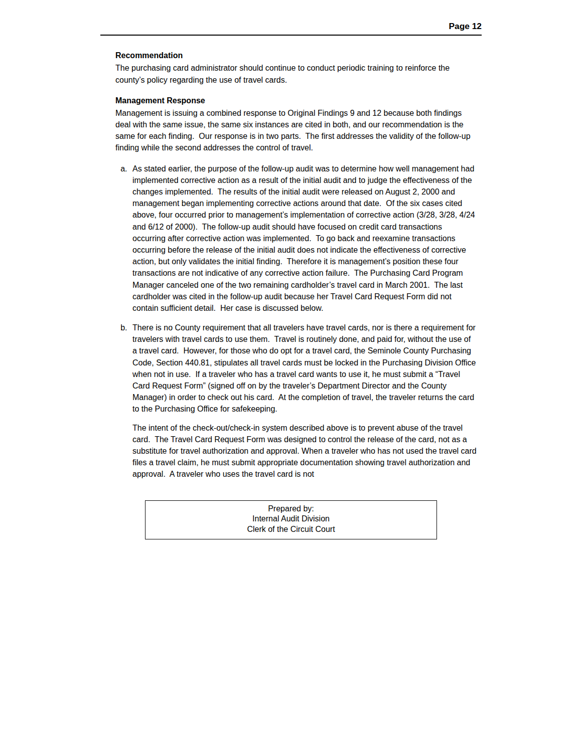Page 12
Recommendation
The purchasing card administrator should continue to conduct periodic training to reinforce the county’s policy regarding the use of travel cards.
Management Response
Management is issuing a combined response to Original Findings 9 and 12 because both findings deal with the same issue, the same six instances are cited in both, and our recommendation is the same for each finding. Our response is in two parts. The first addresses the validity of the follow-up finding while the second addresses the control of travel.
As stated earlier, the purpose of the follow-up audit was to determine how well management had implemented corrective action as a result of the initial audit and to judge the effectiveness of the changes implemented. The results of the initial audit were released on August 2, 2000 and management began implementing corrective actions around that date. Of the six cases cited above, four occurred prior to management’s implementation of corrective action (3/28, 3/28, 4/24 and 6/12 of 2000). The follow-up audit should have focused on credit card transactions occurring after corrective action was implemented. To go back and reexamine transactions occurring before the release of the initial audit does not indicate the effectiveness of corrective action, but only validates the initial finding. Therefore it is management’s position these four transactions are not indicative of any corrective action failure. The Purchasing Card Program Manager canceled one of the two remaining cardholder’s travel card in March 2001. The last cardholder was cited in the follow-up audit because her Travel Card Request Form did not contain sufficient detail. Her case is discussed below.
There is no County requirement that all travelers have travel cards, nor is there a requirement for travelers with travel cards to use them. Travel is routinely done, and paid for, without the use of a travel card. However, for those who do opt for a travel card, the Seminole County Purchasing Code, Section 440.81, stipulates all travel cards must be locked in the Purchasing Division Office when not in use. If a traveler who has a travel card wants to use it, he must submit a “Travel Card Request Form” (signed off on by the traveler’s Department Director and the County Manager) in order to check out his card. At the completion of travel, the traveler returns the card to the Purchasing Office for safekeeping.
The intent of the check-out/check-in system described above is to prevent abuse of the travel card. The Travel Card Request Form was designed to control the release of the card, not as a substitute for travel authorization and approval. When a traveler who has not used the travel card files a travel claim, he must submit appropriate documentation showing travel authorization and approval. A traveler who uses the travel card is not
Prepared by:
Internal Audit Division
Clerk of the Circuit Court